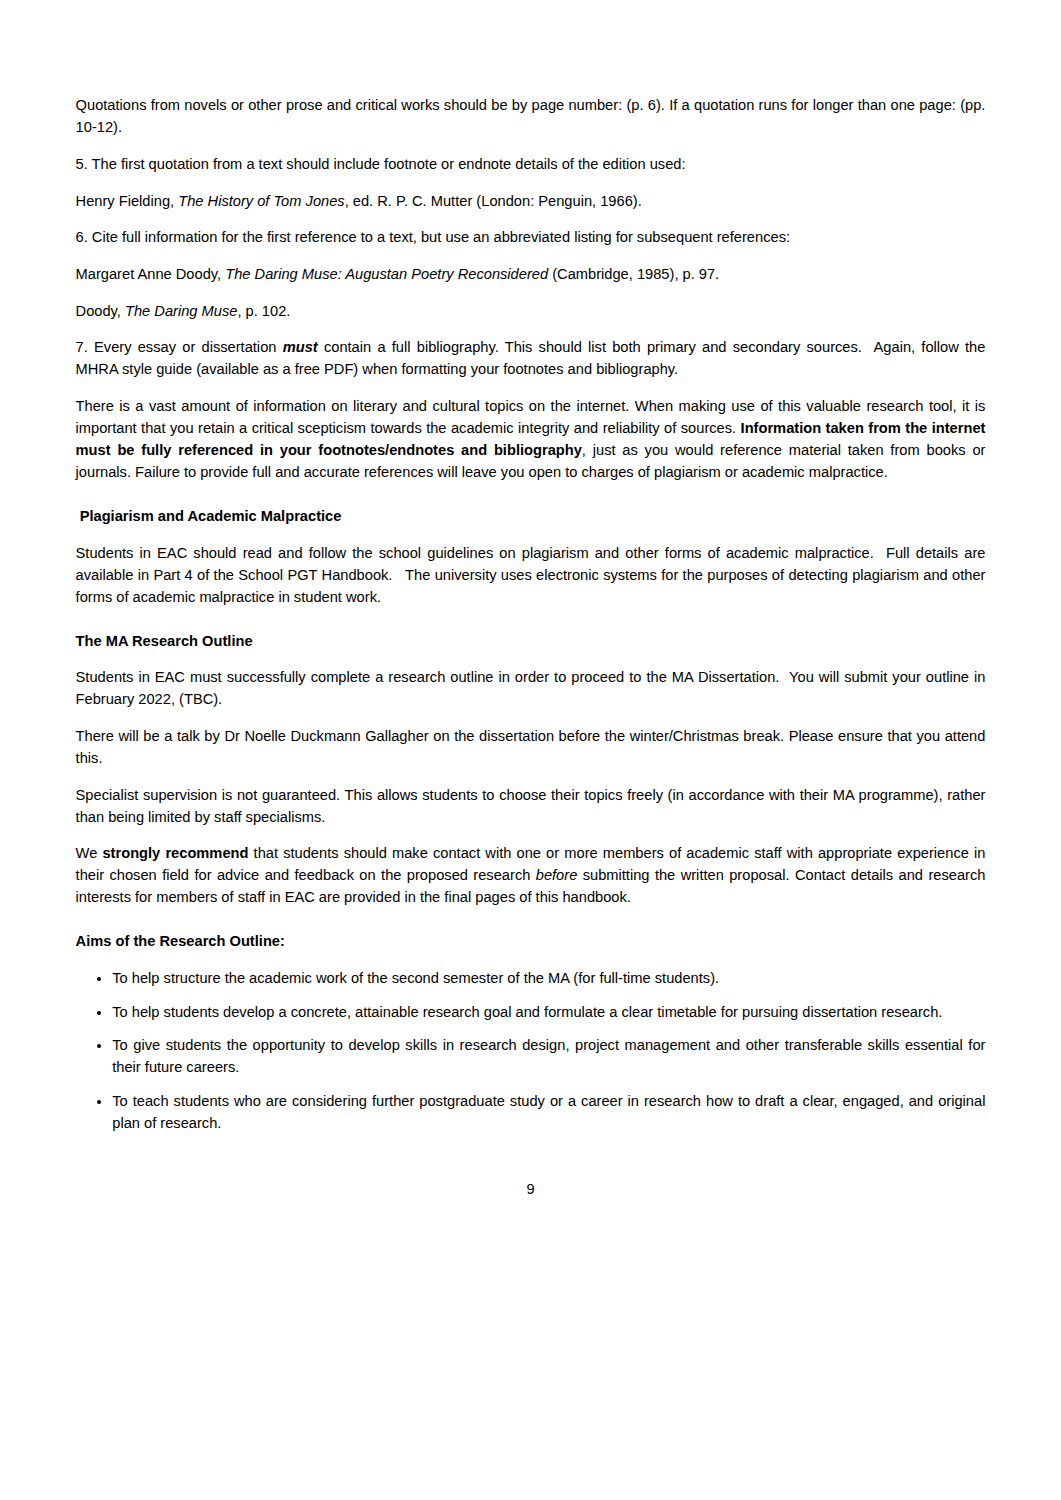Quotations from novels or other prose and critical works should be by page number: (p. 6). If a quotation runs for longer than one page: (pp. 10-12).
5. The first quotation from a text should include footnote or endnote details of the edition used:
Henry Fielding, The History of Tom Jones, ed. R. P. C. Mutter (London: Penguin, 1966).
6. Cite full information for the first reference to a text, but use an abbreviated listing for subsequent references:
Margaret Anne Doody, The Daring Muse: Augustan Poetry Reconsidered (Cambridge, 1985), p. 97.
Doody, The Daring Muse, p. 102.
7. Every essay or dissertation must contain a full bibliography. This should list both primary and secondary sources. Again, follow the MHRA style guide (available as a free PDF) when formatting your footnotes and bibliography.
There is a vast amount of information on literary and cultural topics on the internet. When making use of this valuable research tool, it is important that you retain a critical scepticism towards the academic integrity and reliability of sources. Information taken from the internet must be fully referenced in your footnotes/endnotes and bibliography, just as you would reference material taken from books or journals. Failure to provide full and accurate references will leave you open to charges of plagiarism or academic malpractice.
Plagiarism and Academic Malpractice
Students in EAC should read and follow the school guidelines on plagiarism and other forms of academic malpractice. Full details are available in Part 4 of the School PGT Handbook. The university uses electronic systems for the purposes of detecting plagiarism and other forms of academic malpractice in student work.
The MA Research Outline
Students in EAC must successfully complete a research outline in order to proceed to the MA Dissertation. You will submit your outline in February 2022, (TBC).
There will be a talk by Dr Noelle Duckmann Gallagher on the dissertation before the winter/Christmas break. Please ensure that you attend this.
Specialist supervision is not guaranteed. This allows students to choose their topics freely (in accordance with their MA programme), rather than being limited by staff specialisms.
We strongly recommend that students should make contact with one or more members of academic staff with appropriate experience in their chosen field for advice and feedback on the proposed research before submitting the written proposal. Contact details and research interests for members of staff in EAC are provided in the final pages of this handbook.
Aims of the Research Outline:
To help structure the academic work of the second semester of the MA (for full-time students).
To help students develop a concrete, attainable research goal and formulate a clear timetable for pursuing dissertation research.
To give students the opportunity to develop skills in research design, project management and other transferable skills essential for their future careers.
To teach students who are considering further postgraduate study or a career in research how to draft a clear, engaged, and original plan of research.
9